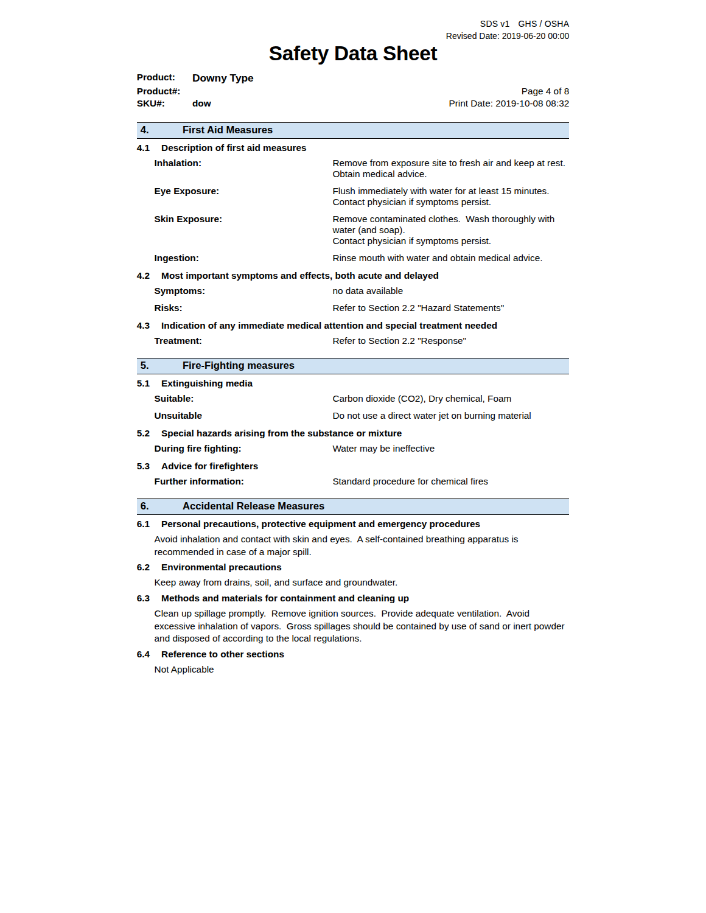SDS v1 GHS / OSHA
Revised Date: 2019-06-20 00:00
Safety Data Sheet
| Product: | Downy Type | |
| Product#: | | Page 4 of 8 |
| SKU#: | dow | Print Date: 2019-10-08 08:32 |
4. First Aid Measures
4.1 Description of first aid measures
| Inhalation: | Remove from exposure site to fresh air and keep at rest. Obtain medical advice. |
| Eye Exposure: | Flush immediately with water for at least 15 minutes. Contact physician if symptoms persist. |
| Skin Exposure: | Remove contaminated clothes. Wash thoroughly with water (and soap). Contact physician if symptoms persist. |
| Ingestion: | Rinse mouth with water and obtain medical advice. |
4.2 Most important symptoms and effects, both acute and delayed
| Symptoms: | no data available |
| Risks: | Refer to Section 2.2 "Hazard Statements" |
4.3 Indication of any immediate medical attention and special treatment needed
| Treatment: | Refer to Section 2.2 "Response" |
5. Fire-Fighting measures
5.1 Extinguishing media
| Suitable: | Carbon dioxide (CO2), Dry chemical, Foam |
| Unsuitable | Do not use a direct water jet on burning material |
5.2 Special hazards arising from the substance or mixture
| During fire fighting: | Water may be ineffective |
5.3 Advice for firefighters
| Further information: | Standard procedure for chemical fires |
6. Accidental Release Measures
6.1 Personal precautions, protective equipment and emergency procedures
Avoid inhalation and contact with skin and eyes. A self-contained breathing apparatus is recommended in case of a major spill.
6.2 Environmental precautions
Keep away from drains, soil, and surface and groundwater.
6.3 Methods and materials for containment and cleaning up
Clean up spillage promptly. Remove ignition sources. Provide adequate ventilation. Avoid excessive inhalation of vapors. Gross spillages should be contained by use of sand or inert powder and disposed of according to the local regulations.
6.4 Reference to other sections
Not Applicable